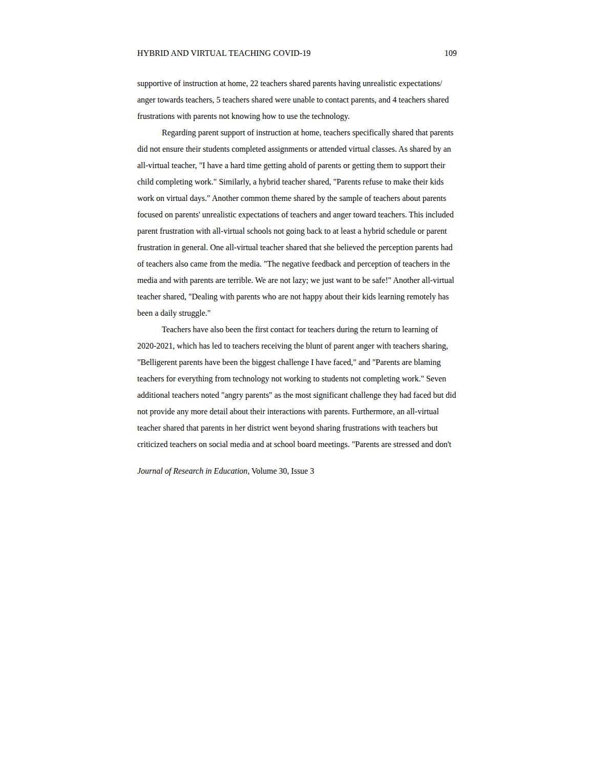Hybrid and Virtual Teaching COVID-19 109
supportive of instruction at home, 22 teachers shared parents having unrealistic expectations/ anger towards teachers, 5 teachers shared were unable to contact parents, and 4 teachers shared frustrations with parents not knowing how to use the technology.
Regarding parent support of instruction at home, teachers specifically shared that parents did not ensure their students completed assignments or attended virtual classes. As shared by an all-virtual teacher, "I have a hard time getting ahold of parents or getting them to support their child completing work." Similarly, a hybrid teacher shared, "Parents refuse to make their kids work on virtual days." Another common theme shared by the sample of teachers about parents focused on parents' unrealistic expectations of teachers and anger toward teachers. This included parent frustration with all-virtual schools not going back to at least a hybrid schedule or parent frustration in general. One all-virtual teacher shared that she believed the perception parents had of teachers also came from the media. "The negative feedback and perception of teachers in the media and with parents are terrible. We are not lazy; we just want to be safe!" Another all-virtual teacher shared, "Dealing with parents who are not happy about their kids learning remotely has been a daily struggle."
Teachers have also been the first contact for teachers during the return to learning of 2020-2021, which has led to teachers receiving the blunt of parent anger with teachers sharing, "Belligerent parents have been the biggest challenge I have faced," and "Parents are blaming teachers for everything from technology not working to students not completing work." Seven additional teachers noted "angry parents" as the most significant challenge they had faced but did not provide any more detail about their interactions with parents. Furthermore, an all-virtual teacher shared that parents in her district went beyond sharing frustrations with teachers but criticized teachers on social media and at school board meetings. "Parents are stressed and don't
Journal of Research in Education, Volume 30, Issue 3